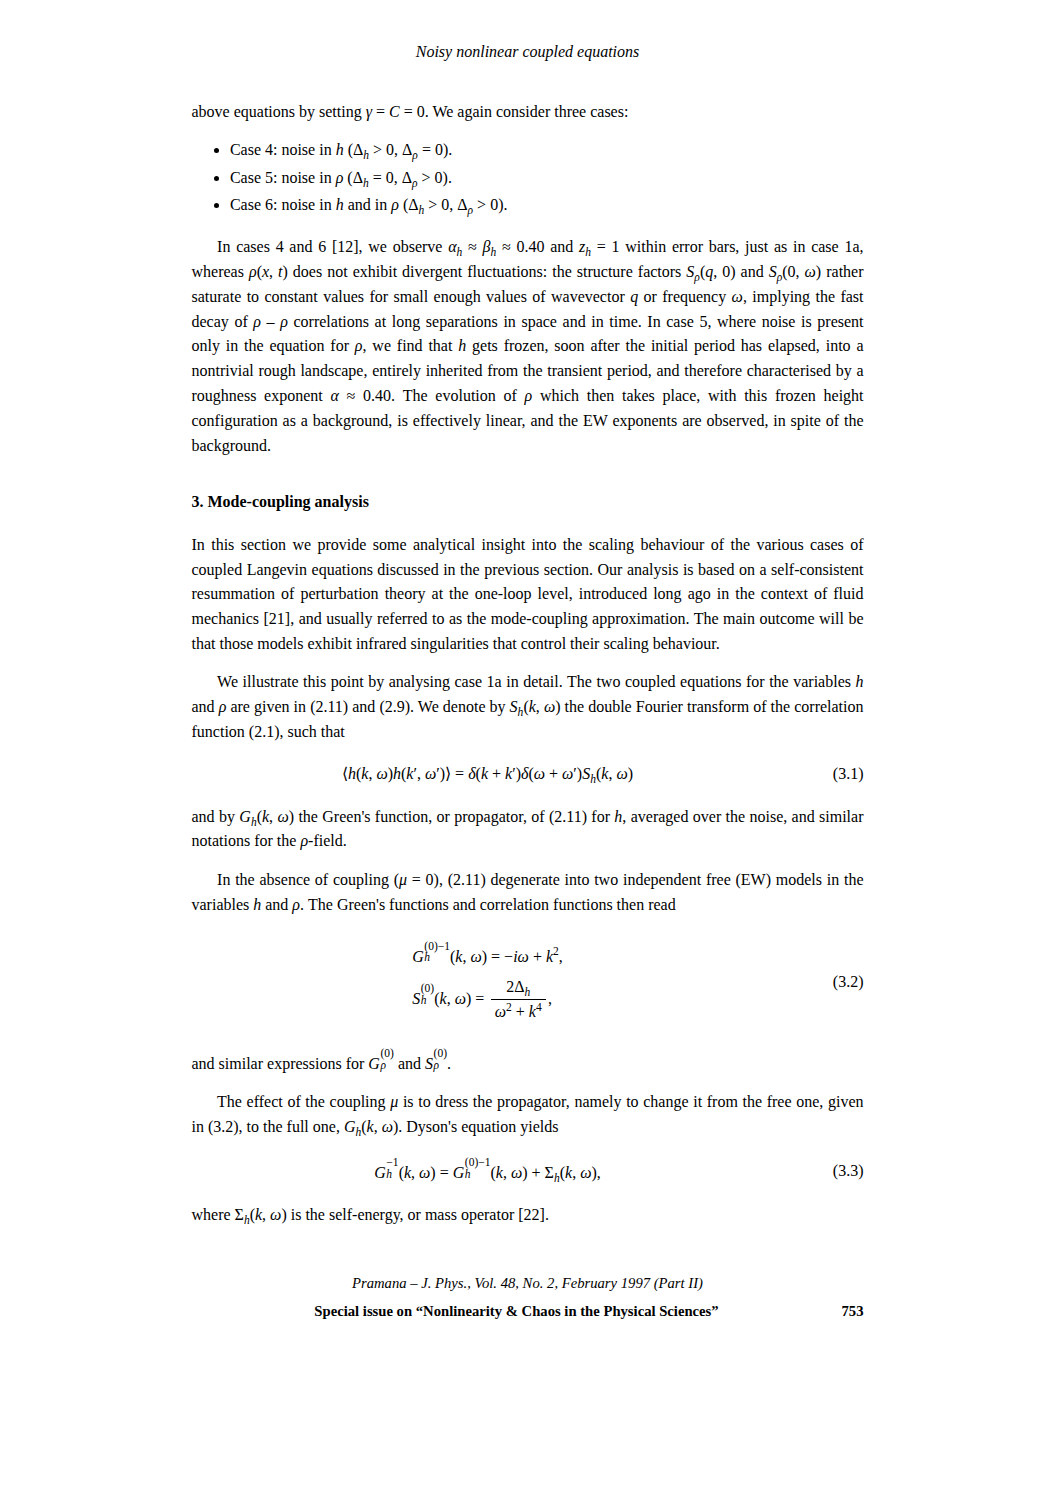Noisy nonlinear coupled equations
above equations by setting γ = C = 0. We again consider three cases:
Case 4: noise in h (Δh > 0, Δρ = 0).
Case 5: noise in ρ (Δh = 0, Δρ > 0).
Case 6: noise in h and in ρ (Δh > 0, Δρ > 0).
In cases 4 and 6 [12], we observe αh ≈ βh ≈ 0.40 and zh = 1 within error bars, just as in case 1a, whereas ρ(x, t) does not exhibit divergent fluctuations: the structure factors Sρ(q, 0) and Sρ(0, ω) rather saturate to constant values for small enough values of wavevector q or frequency ω, implying the fast decay of ρ – ρ correlations at long separations in space and in time. In case 5, where noise is present only in the equation for ρ, we find that h gets frozen, soon after the initial period has elapsed, into a nontrivial rough landscape, entirely inherited from the transient period, and therefore characterised by a roughness exponent α ≈ 0.40. The evolution of ρ which then takes place, with this frozen height configuration as a background, is effectively linear, and the EW exponents are observed, in spite of the background.
3. Mode-coupling analysis
In this section we provide some analytical insight into the scaling behaviour of the various cases of coupled Langevin equations discussed in the previous section. Our analysis is based on a self-consistent resummation of perturbation theory at the one-loop level, introduced long ago in the context of fluid mechanics [21], and usually referred to as the mode-coupling approximation. The main outcome will be that those models exhibit infrared singularities that control their scaling behaviour.
We illustrate this point by analysing case 1a in detail. The two coupled equations for the variables h and ρ are given in (2.11) and (2.9). We denote by Sh(k, ω) the double Fourier transform of the correlation function (2.1), such that
⟨h(k, ω)h(k′, ω′)⟩ = δ(k + k′)δ(ω + ω′)Sh(k, ω)
(3.1)
and by Gh(k, ω) the Green's function, or propagator, of (2.11) for h, averaged over the noise, and similar notations for the ρ-field.
In the absence of coupling (μ = 0), (2.11) degenerate into two independent free (EW) models in the variables h and ρ. The Green's functions and correlation functions then read
G(0)−1h(k, ω) = −iω + k2,
S(0)h(k, ω) = 2Δh ω2 + k4,
(3.2)
and similar expressions for G(0)ρ and S(0)ρ.
The effect of the coupling μ is to dress the propagator, namely to change it from the free one, given in (3.2), to the full one, Gh(k, ω). Dyson's equation yields
G−1h(k, ω) = G(0)−1h(k, ω) + Σh(k, ω),
(3.3)
where Σh(k, ω) is the self-energy, or mass operator [22].
Pramana – J. Phys., Vol. 48, No. 2, February 1997 (Part II)
Special issue on “Nonlinearity & Chaos in the Physical Sciences”753